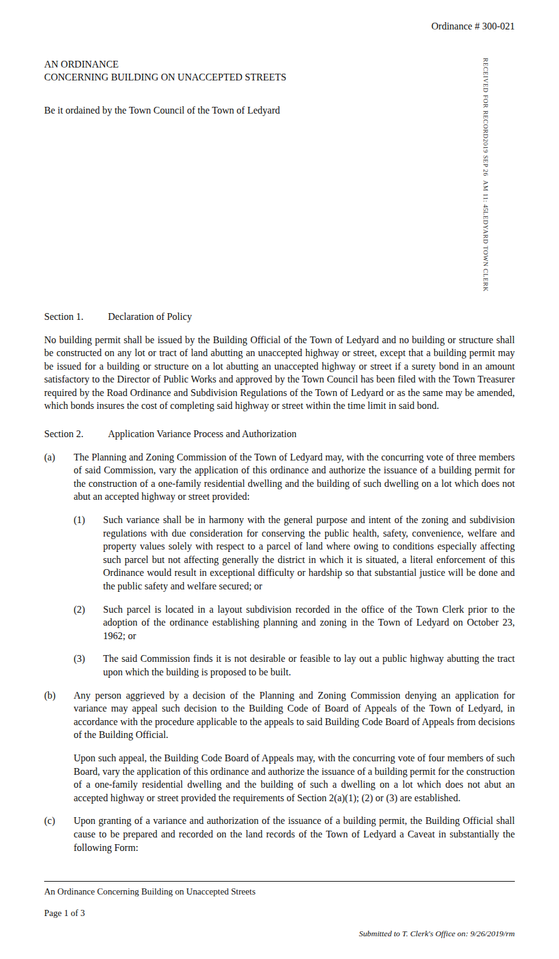Ordinance # 300-021
RECEIVED FOR RECORD 2019 SEP 26 AM 11: 45 LEDYARD TOWN CLERK
AN ORDINANCE
CONCERNING BUILDING ON UNACCEPTED STREETS
Be it ordained by the Town Council of the Town of Ledyard
Section 1. Declaration of Policy
No building permit shall be issued by the Building Official of the Town of Ledyard and no building or structure shall be constructed on any lot or tract of land abutting an unaccepted highway or street, except that a building permit may be issued for a building or structure on a lot abutting an unaccepted highway or street if a surety bond in an amount satisfactory to the Director of Public Works and approved by the Town Council has been filed with the Town Treasurer required by the Road Ordinance and Subdivision Regulations of the Town of Ledyard or as the same may be amended, which bonds insures the cost of completing said highway or street within the time limit in said bond.
Section 2. Application Variance Process and Authorization
(a)
The Planning and Zoning Commission of the Town of Ledyard may, with the concurring vote of three members of said Commission, vary the application of this ordinance and authorize the issuance of a building permit for the construction of a one-family residential dwelling and the building of such dwelling on a lot which does not abut an accepted highway or street provided:
(1)
Such variance shall be in harmony with the general purpose and intent of the zoning and subdivision regulations with due consideration for conserving the public health, safety, convenience, welfare and property values solely with respect to a parcel of land where owing to conditions especially affecting such parcel but not affecting generally the district in which it is situated, a literal enforcement of this Ordinance would result in exceptional difficulty or hardship so that substantial justice will be done and the public safety and welfare secured; or
(2)
Such parcel is located in a layout subdivision recorded in the office of the Town Clerk prior to the adoption of the ordinance establishing planning and zoning in the Town of Ledyard on October 23, 1962; or
(3)
The said Commission finds it is not desirable or feasible to lay out a public highway abutting the tract upon which the building is proposed to be built.
(b)
Any person aggrieved by a decision of the Planning and Zoning Commission denying an application for variance may appeal such decision to the Building Code of Board of Appeals of the Town of Ledyard, in accordance with the procedure applicable to the appeals to said Building Code Board of Appeals from decisions of the Building Official.
Upon such appeal, the Building Code Board of Appeals may, with the concurring vote of four members of such Board, vary the application of this ordinance and authorize the issuance of a building permit for the construction of a one-family residential dwelling and the building of such a dwelling on a lot which does not abut an accepted highway or street provided the requirements of Section 2(a)(1); (2) or (3) are established.
(c)
Upon granting of a variance and authorization of the issuance of a building permit, the Building Official shall cause to be prepared and recorded on the land records of the Town of Ledyard a Caveat in substantially the following Form:
An Ordinance Concerning Building on Unaccepted Streets
Page 1 of 3
Submitted to T. Clerk's Office on: 9/26/2019/rm